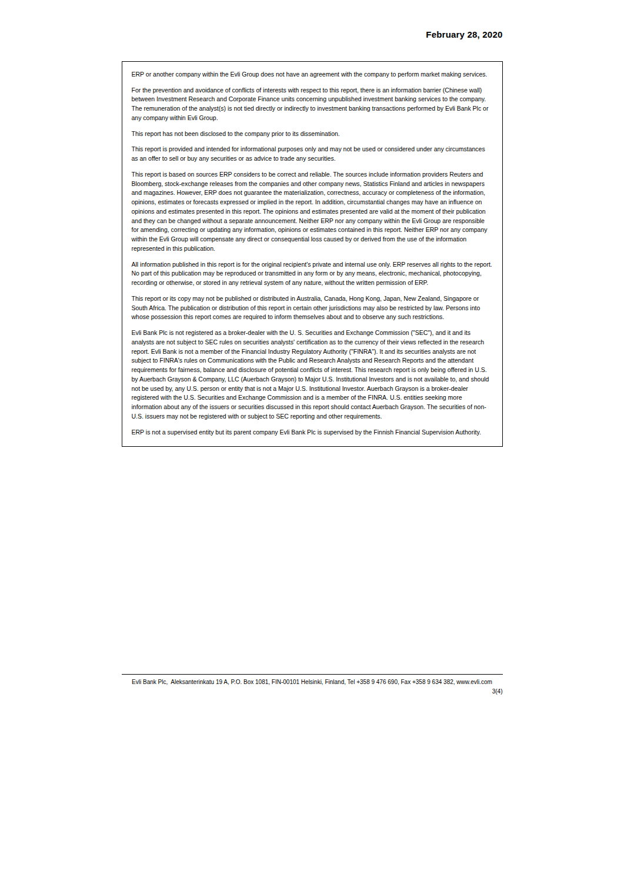February 28, 2020
ERP or another company within the Evli Group does not have an agreement with the company to perform market making services.
For the prevention and avoidance of conflicts of interests with respect to this report, there is an information barrier (Chinese wall) between Investment Research and Corporate Finance units concerning unpublished investment banking services to the company. The remuneration of the analyst(s) is not tied directly or indirectly to investment banking transactions performed by Evli Bank Plc or any company within Evli Group.
This report has not been disclosed to the company prior to its dissemination.
This report is provided and intended for informational purposes only and may not be used or considered under any circumstances as an offer to sell or buy any securities or as advice to trade any securities.
This report is based on sources ERP considers to be correct and reliable. The sources include information providers Reuters and Bloomberg, stock-exchange releases from the companies and other company news, Statistics Finland and articles in newspapers and magazines. However, ERP does not guarantee the materialization, correctness, accuracy or completeness of the information, opinions, estimates or forecasts expressed or implied in the report. In addition, circumstantial changes may have an influence on opinions and estimates presented in this report. The opinions and estimates presented are valid at the moment of their publication and they can be changed without a separate announcement. Neither ERP nor any company within the Evli Group are responsible for amending, correcting or updating any information, opinions or estimates contained in this report. Neither ERP nor any company within the Evli Group will compensate any direct or consequential loss caused by or derived from the use of the information represented in this publication.
All information published in this report is for the original recipient's private and internal use only. ERP reserves all rights to the report. No part of this publication may be reproduced or transmitted in any form or by any means, electronic, mechanical, photocopying, recording or otherwise, or stored in any retrieval system of any nature, without the written permission of ERP.
This report or its copy may not be published or distributed in Australia, Canada, Hong Kong, Japan, New Zealand, Singapore or South Africa. The publication or distribution of this report in certain other jurisdictions may also be restricted by law. Persons into whose possession this report comes are required to inform themselves about and to observe any such restrictions.
Evli Bank Plc is not registered as a broker-dealer with the U. S. Securities and Exchange Commission ("SEC"), and it and its analysts are not subject to SEC rules on securities analysts' certification as to the currency of their views reflected in the research report. Evli Bank is not a member of the Financial Industry Regulatory Authority ("FINRA"). It and its securities analysts are not subject to FINRA's rules on Communications with the Public and Research Analysts and Research Reports and the attendant requirements for fairness, balance and disclosure of potential conflicts of interest. This research report is only being offered in U.S. by Auerbach Grayson & Company, LLC (Auerbach Grayson) to Major U.S. Institutional Investors and is not available to, and should not be used by, any U.S. person or entity that is not a Major U.S. Institutional Investor. Auerbach Grayson is a broker-dealer registered with the U.S. Securities and Exchange Commission and is a member of the FINRA. U.S. entities seeking more information about any of the issuers or securities discussed in this report should contact Auerbach Grayson. The securities of non-U.S. issuers may not be registered with or subject to SEC reporting and other requirements.
ERP is not a supervised entity but its parent company Evli Bank Plc is supervised by the Finnish Financial Supervision Authority.
Evli Bank Plc, Aleksanterinkatu 19 A, P.O. Box 1081, FIN-00101 Helsinki, Finland, Tel +358 9 476 690, Fax +358 9 634 382, www.evli.com
3(4)